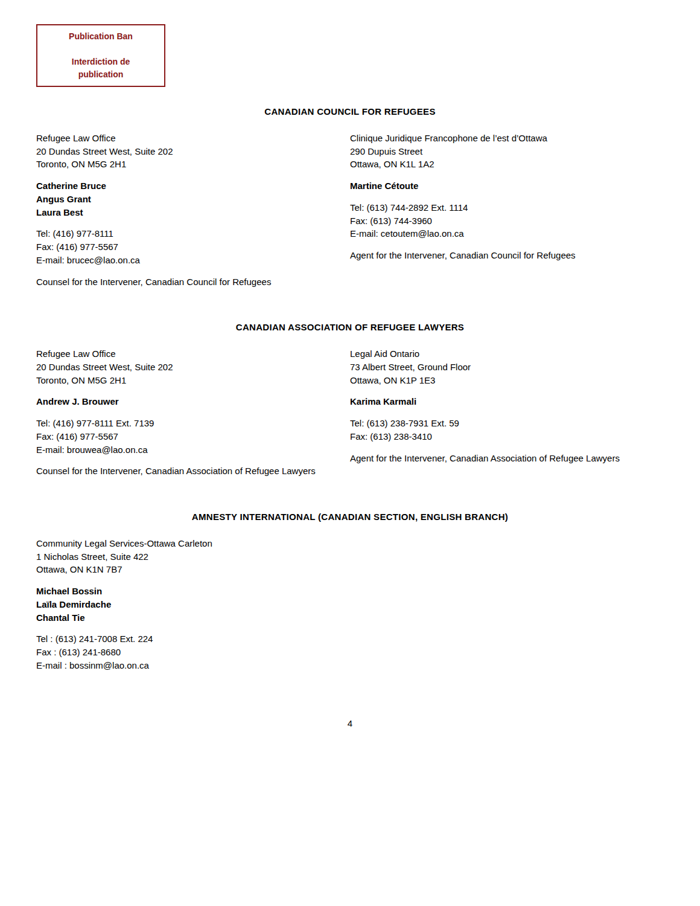Publication Ban
Interdiction de
publication
CANADIAN COUNCIL FOR REFUGEES
| Refugee Law Office 20 Dundas Street West, Suite 202 Toronto, ON M5G 2H1 Catherine Bruce Angus Grant Laura Best Tel: (416) 977-8111 Fax: (416) 977-5567 E-mail: brucec@lao.on.ca Counsel for the Intervener, Canadian Council for Refugees | Clinique Juridique Francophone de l’est d’Ottawa 290 Dupuis Street Ottawa, ON K1L 1A2 Martine Cétoute Tel: (613) 744-2892 Ext. 1114 Fax: (613) 744-3960 E-mail: cetoutem@lao.on.ca Agent for the Intervener, Canadian Council for Refugees |
CANADIAN ASSOCIATION OF REFUGEE LAWYERS
| Refugee Law Office 20 Dundas Street West, Suite 202 Toronto, ON M5G 2H1 Andrew J. Brouwer Tel: (416) 977-8111 Ext. 7139 Fax: (416) 977-5567 E-mail: brouwea@lao.on.ca Counsel for the Intervener, Canadian Association of Refugee Lawyers | Legal Aid Ontario 73 Albert Street, Ground Floor Ottawa, ON K1P 1E3 Karima Karmali Tel: (613) 238-7931 Ext. 59 Fax: (613) 238-3410 Agent for the Intervener, Canadian Association of Refugee Lawyers |
AMNESTY INTERNATIONAL (CANADIAN SECTION, ENGLISH BRANCH)
| Community Legal Services-Ottawa Carleton 1 Nicholas Street, Suite 422 Ottawa, ON K1N 7B7 Michael Bossin Laïla Demirdache Chantal Tie Tel : (613) 241-7008 Ext. 224 Fax : (613) 241-8680 E-mail : bossinm@lao.on.ca | |
4